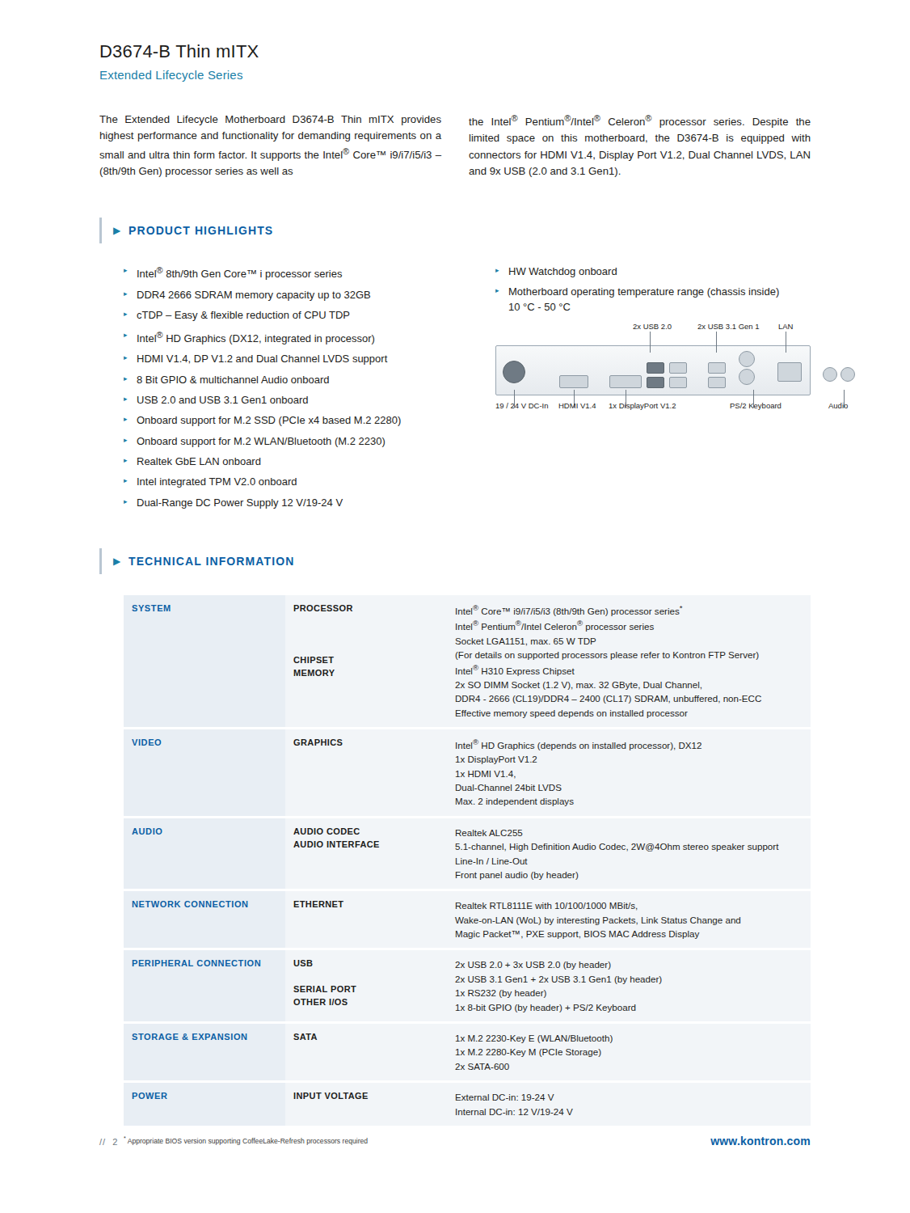D3674-B Thin mITX
Extended Lifecycle Series
The Extended Lifecycle Motherboard D3674-B Thin mITX provides highest performance and functionality for demanding requirements on a small and ultra thin form factor. It supports the Intel® Core™ i9/i7/i5/i3 – (8th/9th Gen) processor series as well as
the Intel® Pentium®/Intel® Celeron® processor series. Despite the limited space on this motherboard, the D3674-B is equipped with connectors for HDMI V1.4, Display Port V1.2, Dual Channel LVDS, LAN and 9x USB (2.0 and 3.1 Gen1).
▶
Product Highlights
Intel® 8th/9th Gen Core™ i processor series
DDR4 2666 SDRAM memory capacity up to 32GB
cTDP – Easy & flexible reduction of CPU TDP
Intel® HD Graphics (DX12, integrated in processor)
HDMI V1.4, DP V1.2 and Dual Channel LVDS support
8 Bit GPIO & multichannel Audio onboard
USB 2.0 and USB 3.1 Gen1 onboard
Onboard support for M.2 SSD (PCIe x4 based M.2 2280)
Onboard support for M.2 WLAN/Bluetooth (M.2 2230)
Realtek GbE LAN onboard
Intel integrated TPM V2.0 onboard
Dual-Range DC Power Supply 12 V/19-24 V
HW Watchdog onboard
Motherboard operating temperature range (chassis inside)10 °C - 50 °C
2x USB 2.0 2x USB 3.1 Gen 1 LAN
19 / 24 V DC-In HDMI V1.4 1x DisplayPort V1.2 PS/2 Keyboard Audio
▶
Technical Information
| System | Processor Chipset Memory | Intel ® Core™ i9/i7/i5/i3 (8th/9th Gen) processor series * Intel ® Pentium ® /Intel Celeron ® processor series Socket LGA1151, max. 65 W TDP (For details on supported processors please refer to Kontron FTP Server) Intel ® H310 Express Chipset 2x SO DIMM Socket (1.2 V), max. 32 GByte, Dual Channel, DDR4 - 2666 (CL19)/DDR4 – 2400 (CL17) SDRAM, unbuffered, non-ECC Effective memory speed depends on installed processor |
| Video | Graphics | Intel ® HD Graphics (depends on installed processor), DX12 1x DisplayPort V1.2 1x HDMI V1.4, Dual-Channel 24bit LVDS Max. 2 independent displays |
| Audio | Audio Codec Audio Interface | Realtek ALC255 5.1-channel, High Definition Audio Codec, 2W@4Ohm stereo speaker support Line-In / Line-Out Front panel audio (by header) |
| Network Connection | Ethernet | Realtek RTL8111E with 10/100/1000 MBit/s, Wake-on-LAN (WoL) by interesting Packets, Link Status Change and Magic Packet™, PXE support, BIOS MAC Address Display |
| Peripheral Connection | USB Serial Port Other I/Os | 2x USB 2.0 + 3x USB 2.0 (by header) 2x USB 3.1 Gen1 + 2x USB 3.1 Gen1 (by header) 1x RS232 (by header) 1x 8-bit GPIO (by header) + PS/2 Keyboard |
| Storage & Expansion | SATA | 1x M.2 2230-Key E (WLAN/Bluetooth) 1x M.2 2280-Key M (PCIe Storage) 2x SATA-600 |
| Power | Input Voltage | External DC-in: 19-24 V Internal DC-in: 12 V/19-24 V |
* Appropriate BIOS version supporting CoffeeLake-Refresh processors required
// 2 www.kontron.com